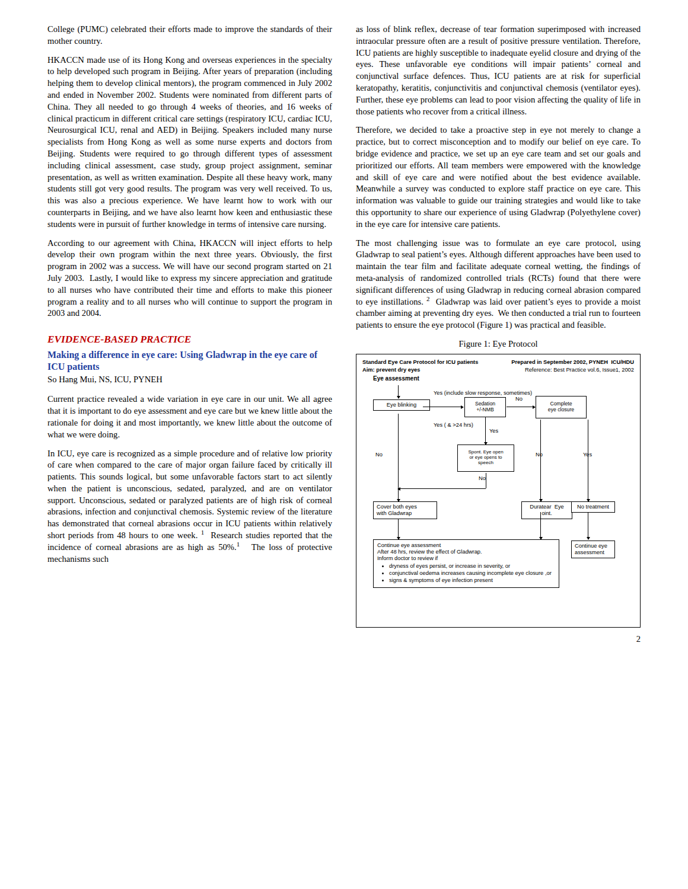College (PUMC) celebrated their efforts made to improve the standards of their mother country.
HKACCN made use of its Hong Kong and overseas experiences in the specialty to help developed such program in Beijing. After years of preparation (including helping them to develop clinical mentors), the program commenced in July 2002 and ended in November 2002. Students were nominated from different parts of China. They all needed to go through 4 weeks of theories, and 16 weeks of clinical practicum in different critical care settings (respiratory ICU, cardiac ICU, Neurosurgical ICU, renal and AED) in Beijing. Speakers included many nurse specialists from Hong Kong as well as some nurse experts and doctors from Beijing. Students were required to go through different types of assessment including clinical assessment, case study, group project assignment, seminar presentation, as well as written examination. Despite all these heavy work, many students still got very good results. The program was very well received. To us, this was also a precious experience. We have learnt how to work with our counterparts in Beijing, and we have also learnt how keen and enthusiastic these students were in pursuit of further knowledge in terms of intensive care nursing.
According to our agreement with China, HKACCN will inject efforts to help develop their own program within the next three years. Obviously, the first program in 2002 was a success. We will have our second program started on 21 July 2003. Lastly, I would like to express my sincere appreciation and gratitude to all nurses who have contributed their time and efforts to make this pioneer program a reality and to all nurses who will continue to support the program in 2003 and 2004.
EVIDENCE-BASED PRACTICE
Making a difference in eye care: Using Gladwrap in the eye care of ICU patients
So Hang Mui, NS, ICU, PYNEH
Current practice revealed a wide variation in eye care in our unit. We all agree that it is important to do eye assessment and eye care but we knew little about the rationale for doing it and most importantly, we knew little about the outcome of what we were doing.
In ICU, eye care is recognized as a simple procedure and of relative low priority of care when compared to the care of major organ failure faced by critically ill patients. This sounds logical, but some unfavorable factors start to act silently when the patient is unconscious, sedated, paralyzed, and are on ventilator support. Unconscious, sedated or paralyzed patients are of high risk of corneal abrasions, infection and conjunctival chemosis. Systemic review of the literature has demonstrated that corneal abrasions occur in ICU patients within relatively short periods from 48 hours to one week. 1 Research studies reported that the incidence of corneal abrasions are as high as 50%.1 The loss of protective mechanisms such
as loss of blink reflex, decrease of tear formation superimposed with increased intraocular pressure often are a result of positive pressure ventilation. Therefore, ICU patients are highly susceptible to inadequate eyelid closure and drying of the eyes. These unfavorable eye conditions will impair patients’ corneal and conjunctival surface defences. Thus, ICU patients are at risk for superficial keratopathy, keratitis, conjunctivitis and conjunctival chemosis (ventilator eyes). Further, these eye problems can lead to poor vision affecting the quality of life in those patients who recover from a critical illness.
Therefore, we decided to take a proactive step in eye not merely to change a practice, but to correct misconception and to modify our belief on eye care. To bridge evidence and practice, we set up an eye care team and set our goals and prioritized our efforts. All team members were empowered with the knowledge and skill of eye care and were notified about the best evidence available. Meanwhile a survey was conducted to explore staff practice on eye care. This information was valuable to guide our training strategies and would like to take this opportunity to share our experience of using Gladwrap (Polyethylene cover) in the eye care for intensive care patients.
The most challenging issue was to formulate an eye care protocol, using Gladwrap to seal patient’s eyes. Although different approaches have been used to maintain the tear film and facilitate adequate corneal wetting, the findings of meta-analysis of randomized controlled trials (RCTs) found that there were significant differences of using Gladwrap in reducing corneal abrasion compared to eye instillations. 2 Gladwrap was laid over patient’s eyes to provide a moist chamber aiming at preventing dry eyes. We then conducted a trial run to fourteen patients to ensure the eye protocol (Figure 1) was practical and feasible.
Figure 1: Eye Protocol
Standard Eye Care Protocol for ICU patients Prepared in September 2002, PYNEH ICU/HDU
Aim: prevent dry eyesReference: Best Practice vol.6, Issue1, 2002
Eye assessment
Eye blinking
Yes (include slow response, sometimes)
Sedation
+/-NMB
No
Complete
eye closure
Yes ( & >24 hrs)
Yes
Spont. Eye open
or eye opens to
speech
No
No
Cover both eyes
with Gladwrap
No
Yes
Duratear Eye oint.
No treatment
Continue eye assessment
After 48 hrs, review the effect of Gladwrap.
Inform doctor to review if
dryness of eyes persist, or increase in severity, or
conjunctival oedema increases causing incomplete eye closure ,or
signs & symptoms of eye infection present
Continue eye
assessment
2